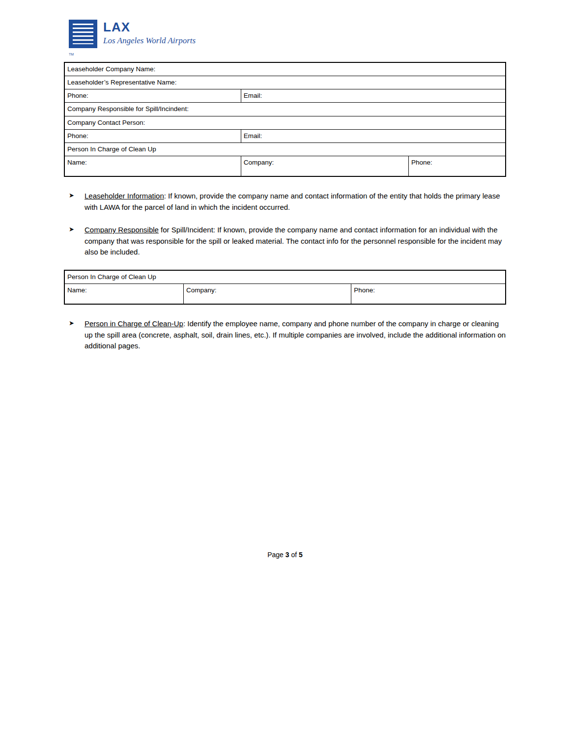LAX
Los Angeles World Airports
TM
| Leaseholder Company Name: |
| Leaseholder’s Representative Name: |
| Phone: | Email: |
| Company Responsible for Spill/Incindent: |
| Company Contact Person: |
| Phone: | Email: |
| Person In Charge of Clean Up |
| Name: | Company: | Phone: |
Leaseholder Information: If known, provide the company name and contact information of the entity that holds the primary lease with LAWA for the parcel of land in which the incident occurred.
Company Responsible for Spill/Incident: If known, provide the company name and contact information for an individual with the company that was responsible for the spill or leaked material. The contact info for the personnel responsible for the incident may also be included.
| Person In Charge of Clean Up |
| Name: | Company: | Phone: |
Person in Charge of Clean-Up: Identify the employee name, company and phone number of the company in charge or cleaning up the spill area (concrete, asphalt, soil, drain lines, etc.). If multiple companies are involved, include the additional information on additional pages.
Page 3 of 5